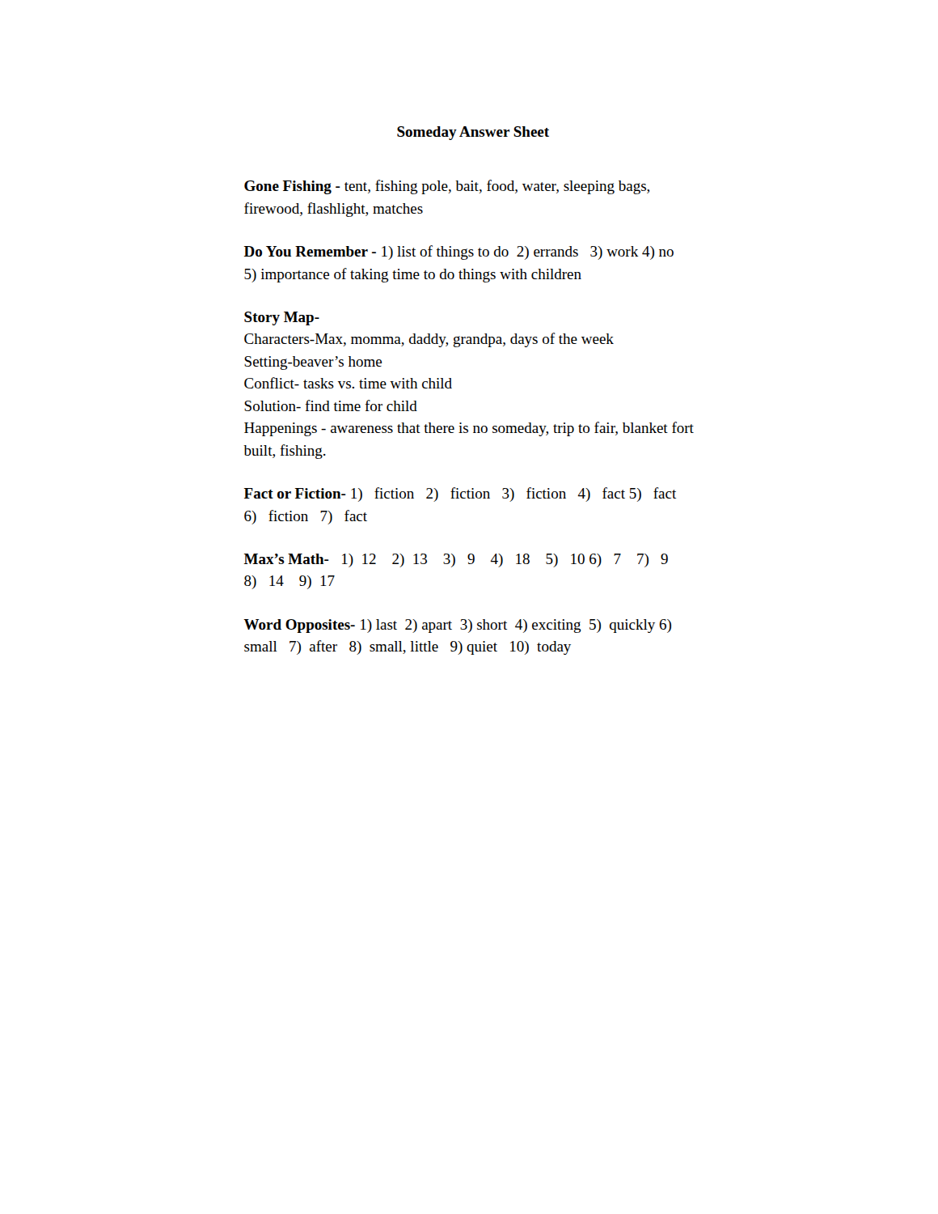Someday Answer Sheet
Gone Fishing - tent, fishing pole, bait, food, water, sleeping bags, firewood, flashlight, matches
Do You Remember - 1) list of things to do 2) errands 3) work 4) no 5) importance of taking time to do things with children
Story Map-
Characters-Max, momma, daddy, grandpa, days of the week
Setting-beaver’s home
Conflict- tasks vs. time with child
Solution- find time for child
Happenings - awareness that there is no someday, trip to fair, blanket fort built, fishing.
Fact or Fiction- 1) fiction 2) fiction 3) fiction 4) fact 5) fact 6) fiction 7) fact
Max’s Math- 1) 12 2) 13 3) 9 4) 18 5) 10 6) 7 7) 9 8) 14 9) 17
Word Opposites- 1) last 2) apart 3) short 4) exciting 5) quickly 6) small 7) after 8) small, little 9) quiet 10) today